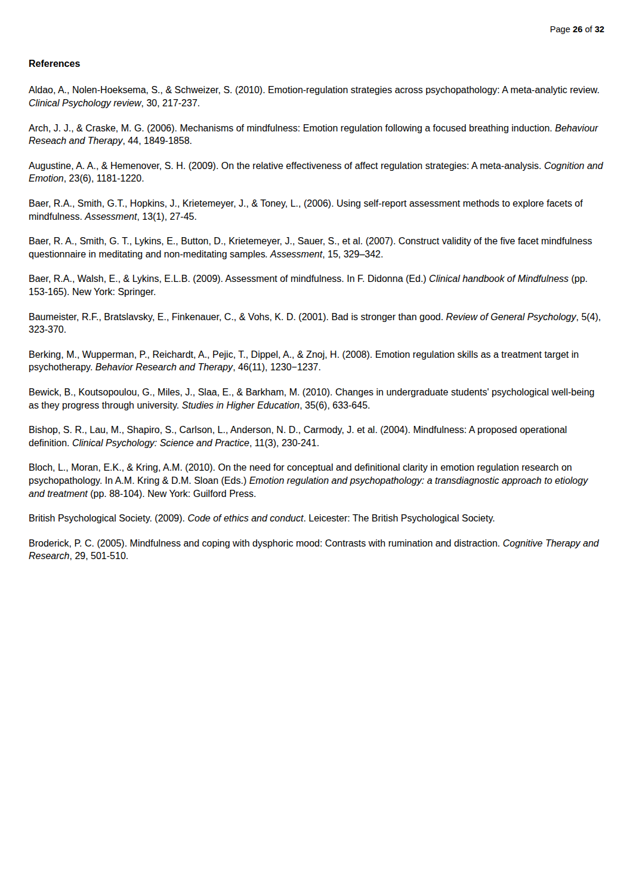Page 26 of 32
References
Aldao, A., Nolen-Hoeksema, S., & Schweizer, S. (2010). Emotion-regulation strategies across psychopathology: A meta-analytic review. Clinical Psychology review, 30, 217-237.
Arch, J. J., & Craske, M. G. (2006). Mechanisms of mindfulness: Emotion regulation following a focused breathing induction. Behaviour Reseach and Therapy, 44, 1849-1858.
Augustine, A. A., & Hemenover, S. H. (2009). On the relative effectiveness of affect regulation strategies: A meta-analysis. Cognition and Emotion, 23(6), 1181-1220.
Baer, R.A., Smith, G.T., Hopkins, J., Krietemeyer, J., & Toney, L., (2006). Using self-report assessment methods to explore facets of mindfulness. Assessment, 13(1), 27-45.
Baer, R. A., Smith, G. T., Lykins, E., Button, D., Krietemeyer, J., Sauer, S., et al. (2007). Construct validity of the five facet mindfulness questionnaire in meditating and non-meditating samples. Assessment, 15, 329–342.
Baer, R.A., Walsh, E., & Lykins, E.L.B. (2009). Assessment of mindfulness. In F. Didonna (Ed.) Clinical handbook of Mindfulness (pp. 153-165). New York: Springer.
Baumeister, R.F., Bratslavsky, E., Finkenauer, C., & Vohs, K. D. (2001). Bad is stronger than good. Review of General Psychology, 5(4), 323-370.
Berking, M., Wupperman, P., Reichardt, A., Pejic, T., Dippel, A., & Znoj, H. (2008). Emotion regulation skills as a treatment target in psychotherapy. Behavior Research and Therapy, 46(11), 1230−1237.
Bewick, B., Koutsopoulou, G., Miles, J., Slaa, E., & Barkham, M. (2010). Changes in undergraduate students' psychological well-being as they progress through university. Studies in Higher Education, 35(6), 633-645.
Bishop, S. R., Lau, M., Shapiro, S., Carlson, L., Anderson, N. D., Carmody, J. et al. (2004). Mindfulness: A proposed operational definition. Clinical Psychology: Science and Practice, 11(3), 230-241.
Bloch, L., Moran, E.K., & Kring, A.M. (2010). On the need for conceptual and definitional clarity in emotion regulation research on psychopathology. In A.M. Kring & D.M. Sloan (Eds.) Emotion regulation and psychopathology: a transdiagnostic approach to etiology and treatment (pp. 88-104). New York: Guilford Press.
British Psychological Society. (2009). Code of ethics and conduct. Leicester: The British Psychological Society.
Broderick, P. C. (2005). Mindfulness and coping with dysphoric mood: Contrasts with rumination and distraction. Cognitive Therapy and Research, 29, 501-510.